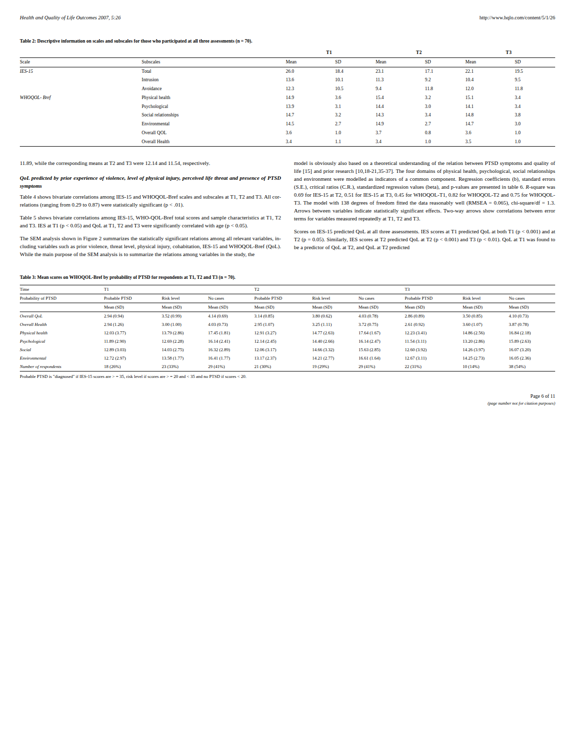Health and Quality of Life Outcomes 2007, 5:26
http://www.hqlo.com/content/5/1/26
Table 2: Descriptive information on scales and subscales for those who participated at all three assessments (n = 70).
| | | T1 | T2 | T3 |
| --- | --- | --- | --- | --- |
| Scale | Subscales | Mean | SD | Mean | SD | Mean | SD |
| IES-15 | Total | 26.0 | 18.4 | 23.1 | 17.1 | 22.1 | 19.5 |
| | Intrusion | 13.6 | 10.1 | 11.3 | 9.2 | 10.4 | 9.5 |
| | Avoidance | 12.3 | 10.5 | 9.4 | 11.8 | 12.0 | 11.8 |
| WHOQOL- Bref | Physical health | 14.9 | 3.6 | 15.4 | 3.2 | 15.1 | 3.4 |
| | Psychological | 13.9 | 3.1 | 14.4 | 3.0 | 14.1 | 3.4 |
| | Social relationships | 14.7 | 3.2 | 14.3 | 3.4 | 14.8 | 3.8 |
| | Environmental | 14.5 | 2.7 | 14.9 | 2.7 | 14.7 | 3.0 |
| | Overall QOL | 3.6 | 1.0 | 3.7 | 0.8 | 3.6 | 1.0 |
| | Overall Health | 3.4 | 1.1 | 3.4 | 1.0 | 3.5 | 1.0 |
11.89, while the corresponding means at T2 and T3 were 12.14 and 11.54, respectively.
QoL predicted by prior experience of violence, level of physical injury, perceived life threat and presence of PTSD symptoms
Table 4 shows bivariate correlations among IES-15 and WHOQOL-Bref scales and subscales at T1, T2 and T3. All correlations (ranging from 0.29 to 0.87) were statistically significant (p < .01).
Table 5 shows bivariate correlations among IES-15, WHO-QOL-Bref total scores and sample characteristics at T1, T2 and T3. IES at T1 (p < 0.05) and QoL at T1, T2 and T3 were significantly correlated with age (p < 0.05).
The SEM analysis shown in Figure 2 summarizes the statistically significant relations among all relevant variables, including variables such as prior violence, threat level, physical injury, cohabitation, IES-15 and WHOQOL-Bref (QoL). While the main purpose of the SEM analysis is to summarize the relations among variables in the study, the
model is obviously also based on a theoretical understanding of the relation between PTSD symptoms and quality of life [15] and prior research [10,18-21,35-37]. The four domains of physical health, psychological, social relationships and environment were modelled as indicators of a common component. Regression coefficients (b), standard errors (S.E.), critical ratios (C.R.), standardized regression values (beta), and p-values are presented in table 6. R-square was 0.69 for IES-15 at T2, 0.51 for IES-15 at T3, 0.45 for WHOQOL-T1, 0.82 for WHOQOL-T2 and 0.75 for WHOQOL-T3. The model with 138 degrees of freedom fitted the data reasonably well (RMSEA = 0.065), chi-square/df = 1.3. Arrows between variables indicate statistically significant effects. Two-way arrows show correlations between error terms for variables measured repeatedly at T1, T2 and T3.
Scores on IES-15 predicted QoL at all three assessments. IES scores at T1 predicted QoL at both T1 (p < 0.001) and at T2 (p = 0.05). Similarly, IES scores at T2 predicted QoL at T2 (p < 0.001) and T3 (p < 0.01). QoL at T1 was found to be a predictor of QoL at T2, and QoL at T2 predicted
Table 3: Mean scores on WHOQOL-Bref by probability of PTSD for respondents at T1, T2 and T3 (n = 70).
| Time | T1 | T2 | T3 |
| --- | --- | --- | --- |
| Probability of PTSD | Probable PTSD | Risk level | No cases | Probable PTSD | Risk level | No cases | Probable PTSD | Risk level | No cases |
| | Mean (SD) | Mean (SD) | Mean (SD) | Mean (SD) | Mean (SD) | Mean (SD) | Mean (SD) | Mean (SD) | Mean (SD) |
| Overall QoL | 2.94 (0.94) | 3.52 (0.99) | 4.14 (0.69) | 3.14 (0.85) | 3.80 (0.62) | 4.03 (0.78) | 2.86 (0.89) | 3.50 (0.85) | 4.10 (0.73) |
| Overall Health | 2.94 (1.26) | 3.00 (1.00) | 4.03 (0.73) | 2.95 (1.07) | 3.25 (1.11) | 3.72 (0.75) | 2.61 (0.92) | 3.60 (1.07) | 3.87 (0.78) |
| Physical health | 12.03 (3.77) | 13.79 (2.86) | 17.45 (1.81) | 12.91 (3.27) | 14.77 (2.63) | 17.64 (1.67) | 12.23 (3.41) | 14.86 (2.56) | 16.84 (2.18) |
| Psychological | 11.89 (2.90) | 12.69 (2.28) | 16.14 (2.41) | 12.14 (2.45) | 14.40 (2.66) | 16.14 (2.47) | 11.54 (3.11) | 13.20 (2.86) | 15.89 (2.63) |
| Social | 12.89 (3.03) | 14.03 (2.75) | 16.32 (2.89) | 12.06 (3.17) | 14.66 (3.32) | 15.63 (2.85) | 12.60 (3.92) | 14.26 (3.97) | 16.07 (3.20) |
| Environmental | 12.72 (2.97) | 13.58 (1.77) | 16.41 (1.77) | 13.17 (2.37) | 14.21 (2.77) | 16.61 (1.64) | 12.67 (3.11) | 14.25 (2.73) | 16.05 (2.36) |
| Number of respondents | 18 (26%) | 23 (33%) | 29 (41%) | 21 (30%) | 19 (29%) | 29 (41%) | 22 (31%) | 10 (14%) | 38 (54%) |
Probable PTSD is "diagnosed" if IES-15 scores are > = 35, risk level if scores are > = 20 and < 35 and no PTSD if scores < 20.
Page 6 of 11
(page number not for citation purposes)